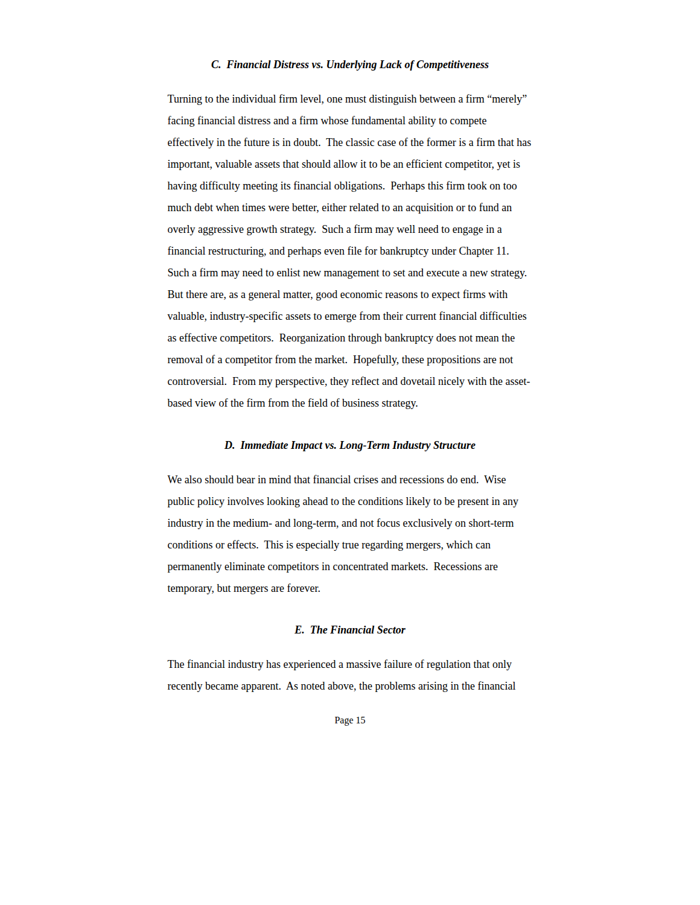C. Financial Distress vs. Underlying Lack of Competitiveness
Turning to the individual firm level, one must distinguish between a firm “merely” facing financial distress and a firm whose fundamental ability to compete effectively in the future is in doubt. The classic case of the former is a firm that has important, valuable assets that should allow it to be an efficient competitor, yet is having difficulty meeting its financial obligations. Perhaps this firm took on too much debt when times were better, either related to an acquisition or to fund an overly aggressive growth strategy. Such a firm may well need to engage in a financial restructuring, and perhaps even file for bankruptcy under Chapter 11. Such a firm may need to enlist new management to set and execute a new strategy. But there are, as a general matter, good economic reasons to expect firms with valuable, industry-specific assets to emerge from their current financial difficulties as effective competitors. Reorganization through bankruptcy does not mean the removal of a competitor from the market. Hopefully, these propositions are not controversial. From my perspective, they reflect and dovetail nicely with the asset-based view of the firm from the field of business strategy.
D. Immediate Impact vs. Long-Term Industry Structure
We also should bear in mind that financial crises and recessions do end. Wise public policy involves looking ahead to the conditions likely to be present in any industry in the medium- and long-term, and not focus exclusively on short-term conditions or effects. This is especially true regarding mergers, which can permanently eliminate competitors in concentrated markets. Recessions are temporary, but mergers are forever.
E. The Financial Sector
The financial industry has experienced a massive failure of regulation that only recently became apparent. As noted above, the problems arising in the financial
Page 15